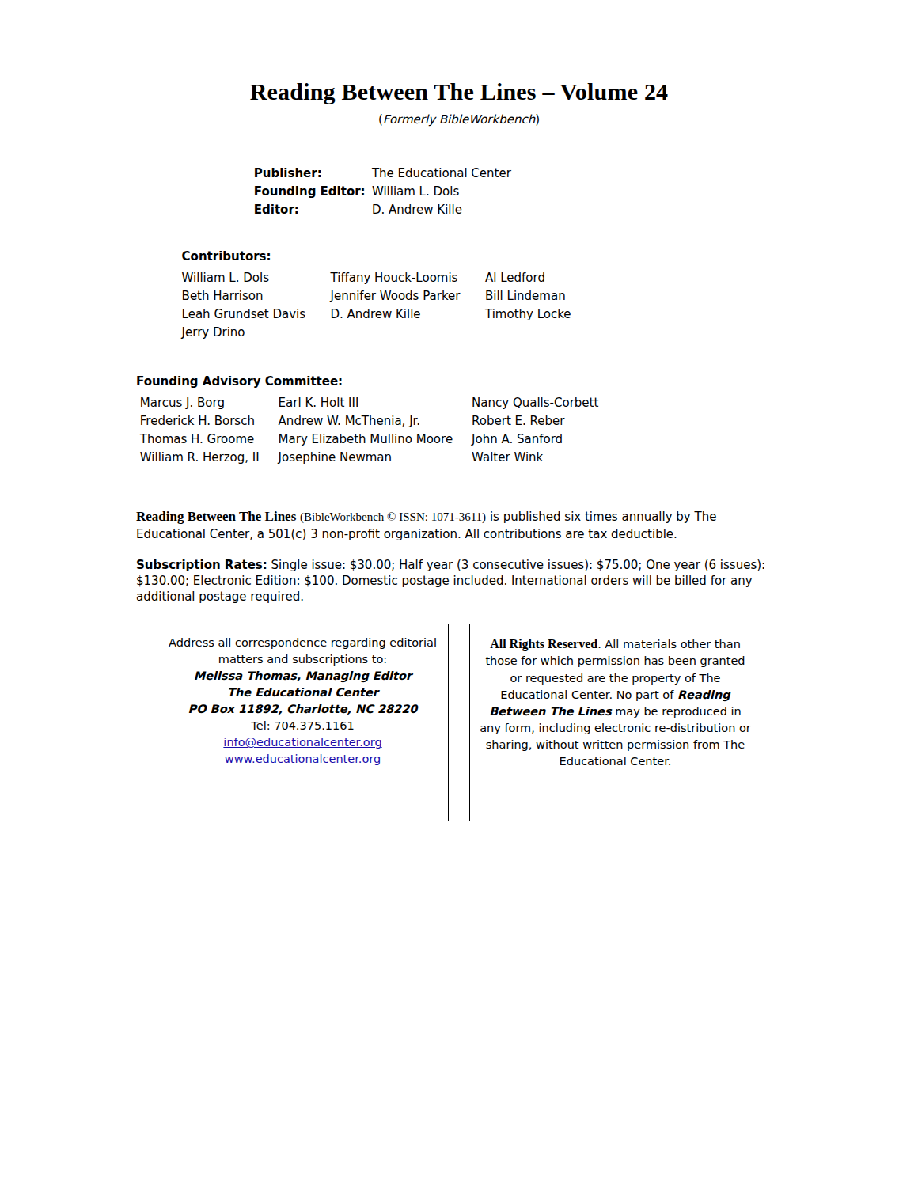Reading Between The Lines – Volume 24
(Formerly BibleWorkbench)
| Publisher: | The Educational Center |
| Founding Editor: | William L. Dols |
| Editor: | D. Andrew Kille |
Contributors:
| William L. Dols | Tiffany Houck-Loomis | Al Ledford |
| Beth Harrison | Jennifer Woods Parker | Bill Lindeman |
| Leah Grundset Davis | D. Andrew Kille | Timothy Locke |
| Jerry Drino | | |
Founding Advisory Committee:
| Marcus J. Borg | Earl K. Holt III | Nancy Qualls-Corbett |
| Frederick H. Borsch | Andrew W. McThenia, Jr. | Robert E. Reber |
| Thomas H. Groome | Mary Elizabeth Mullino Moore | John A. Sanford |
| William R. Herzog, II | Josephine Newman | Walter Wink |
Reading Between The Lines (BibleWorkbench © ISSN: 1071-3611) is published six times annually by The Educational Center, a 501(c) 3 non-profit organization. All contributions are tax deductible.
Subscription Rates: Single issue: $30.00; Half year (3 consecutive issues): $75.00; One year (6 issues): $130.00; Electronic Edition: $100. Domestic postage included. International orders will be billed for any additional postage required.
Address all correspondence regarding editorial matters and subscriptions to:
Melissa Thomas, Managing Editor
The Educational Center
PO Box 11892, Charlotte, NC 28220
Tel: 704.375.1161
info@educationalcenter.org
www.educationalcenter.org
All Rights Reserved. All materials other than those for which permission has been granted or requested are the property of The Educational Center. No part of Reading Between The Lines may be reproduced in any form, including electronic re-distribution or sharing, without written permission from The Educational Center.